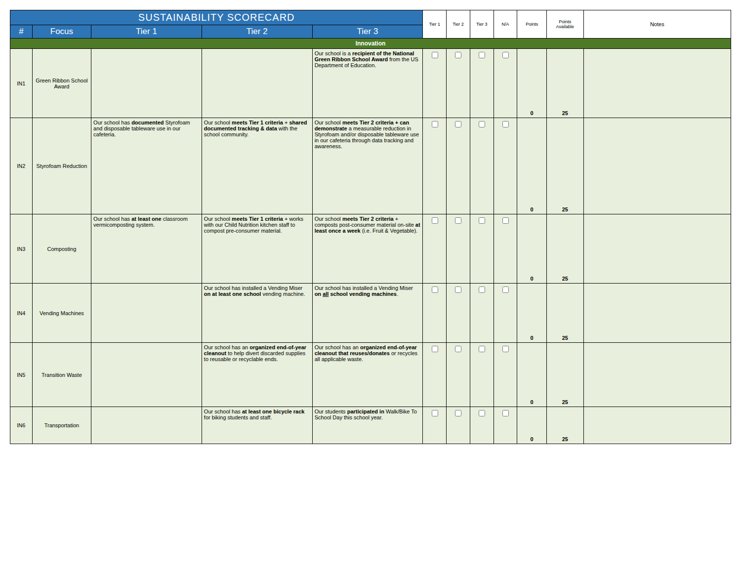| SUSTAINABILITY SCORECARD | Tier 1 | Tier 2 | Tier 3 | N/A | Points | Points Available | Notes |
| # | Focus | Tier 1 | Tier 2 | Tier 3 |
| Innovation |
| IN1 | Green Ribbon School Award | | | Our school is a recipient of the National Green Ribbon School Award from the US Department of Education. | | | | | 0 | 25 | |
| IN2 | Styrofoam Reduction | Our school has documented Styrofoam and disposable tableware use in our cafeteria. | Our school meets Tier 1 criteria + shared documented tracking & data with the school community. | Our school meets Tier 2 criteria + can demonstrate a measurable reduction in Styrofoam and/or disposable tableware use in our cafeteria through data tracking and awareness. | | | | | 0 | 25 | |
| IN3 | Composting | Our school has at least one classroom vermicomposting system. | Our school meets Tier 1 criteria + works with our Child Nutrition kitchen staff to compost pre-consumer material. | Our school meets Tier 2 criteria + composts post-consumer material on-site at least once a week (i.e. Fruit & Vegetable). | | | | | 0 | 25 | |
| IN4 | Vending Machines | | Our school has installed a Vending Miser on at least one school vending machine. | Our school has installed a Vending Miser on all school vending machines . | | | | | 0 | 25 | |
| IN5 | Transition Waste | | Our school has an organized end-of-year cleanout to help divert discarded supplies to reusable or recyclable ends. | Our school has an organized end-of-year cleanout that reuses/donates or recycles all applicable waste. | | | | | 0 | 25 | |
| IN6 | Transportation | | Our school has at least one bicycle rack for biking students and staff. | Our students participated in Walk/Bike To School Day this school year. | | | | | 0 | 25 | |